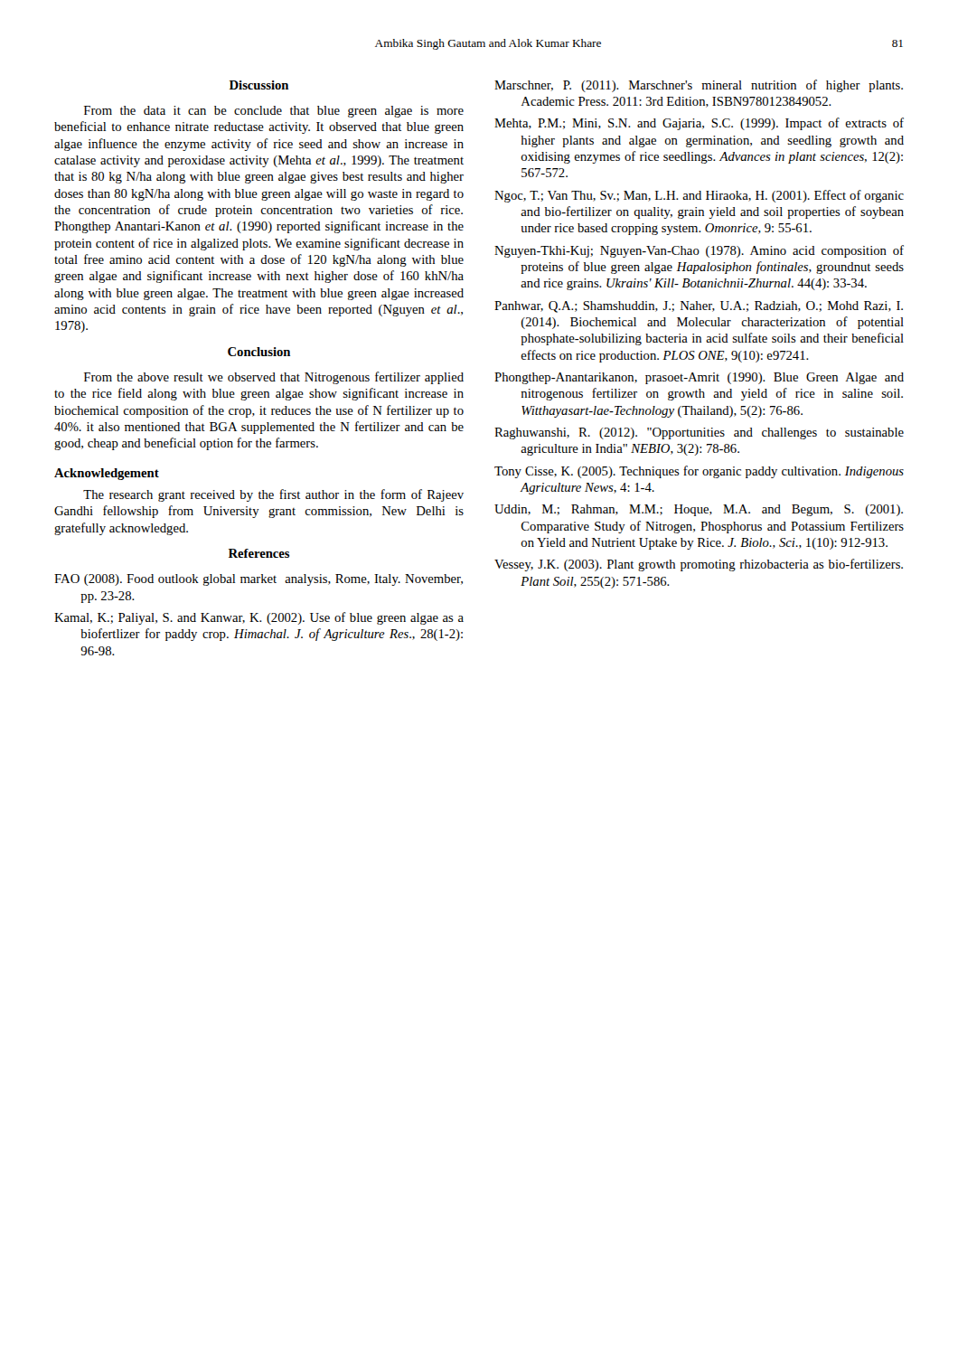Ambika Singh Gautam and Alok Kumar Khare
81
Discussion
From the data it can be conclude that blue green algae is more beneficial to enhance nitrate reductase activity. It observed that blue green algae influence the enzyme activity of rice seed and show an increase in catalase activity and peroxidase activity (Mehta et al., 1999). The treatment that is 80 kg N/ha along with blue green algae gives best results and higher doses than 80 kgN/ha along with blue green algae will go waste in regard to the concentration of crude protein concentration two varieties of rice. Phongthep Anantari-Kanon et al. (1990) reported significant increase in the protein content of rice in algalized plots. We examine significant decrease in total free amino acid content with a dose of 120 kgN/ha along with blue green algae and significant increase with next higher dose of 160 khN/ha along with blue green algae. The treatment with blue green algae increased amino acid contents in grain of rice have been reported (Nguyen et al., 1978).
Conclusion
From the above result we observed that Nitrogenous fertilizer applied to the rice field along with blue green algae show significant increase in biochemical composition of the crop, it reduces the use of N fertilizer up to 40%. it also mentioned that BGA supplemented the N fertilizer and can be good, cheap and beneficial option for the farmers.
Acknowledgement
The research grant received by the first author in the form of Rajeev Gandhi fellowship from University grant commission, New Delhi is gratefully acknowledged.
References
FAO (2008). Food outlook global market analysis, Rome, Italy. November, pp. 23-28.
Kamal, K.; Paliyal, S. and Kanwar, K. (2002). Use of blue green algae as a biofertlizer for paddy crop. Himachal. J. of Agriculture Res., 28(1-2): 96-98.
Marschner, P. (2011). Marschner's mineral nutrition of higher plants. Academic Press. 2011: 3rd Edition, ISBN9780123849052.
Mehta, P.M.; Mini, S.N. and Gajaria, S.C. (1999). Impact of extracts of higher plants and algae on germination, and seedling growth and oxidising enzymes of rice seedlings. Advances in plant sciences, 12(2): 567-572.
Ngoc, T.; Van Thu, Sv.; Man, L.H. and Hiraoka, H. (2001). Effect of organic and bio-fertilizer on quality, grain yield and soil properties of soybean under rice based cropping system. Omonrice, 9: 55-61.
Nguyen-Tkhi-Kuj; Nguyen-Van-Chao (1978). Amino acid composition of proteins of blue green algae Hapalosiphon fontinales, groundnut seeds and rice grains. Ukrains' Kill- Botanichnii-Zhurnal. 44(4): 33-34.
Panhwar, Q.A.; Shamshuddin, J.; Naher, U.A.; Radziah, O.; Mohd Razi, I. (2014). Biochemical and Molecular characterization of potential phosphate-solubilizing bacteria in acid sulfate soils and their beneficial effects on rice production. PLOS ONE, 9(10): e97241.
Phongthep-Anantarikanon, prasoet-Amrit (1990). Blue Green Algae and nitrogenous fertilizer on growth and yield of rice in saline soil. Witthayasart-lae-Technology (Thailand), 5(2): 76-86.
Raghuwanshi, R. (2012). "Opportunities and challenges to sustainable agriculture in India" NEBIO, 3(2): 78-86.
Tony Cisse, K. (2005). Techniques for organic paddy cultivation. Indigenous Agriculture News, 4: 1-4.
Uddin, M.; Rahman, M.M.; Hoque, M.A. and Begum, S. (2001). Comparative Study of Nitrogen, Phosphorus and Potassium Fertilizers on Yield and Nutrient Uptake by Rice. J. Biolo., Sci., 1(10): 912-913.
Vessey, J.K. (2003). Plant growth promoting rhizobacteria as bio-fertilizers. Plant Soil, 255(2): 571-586.